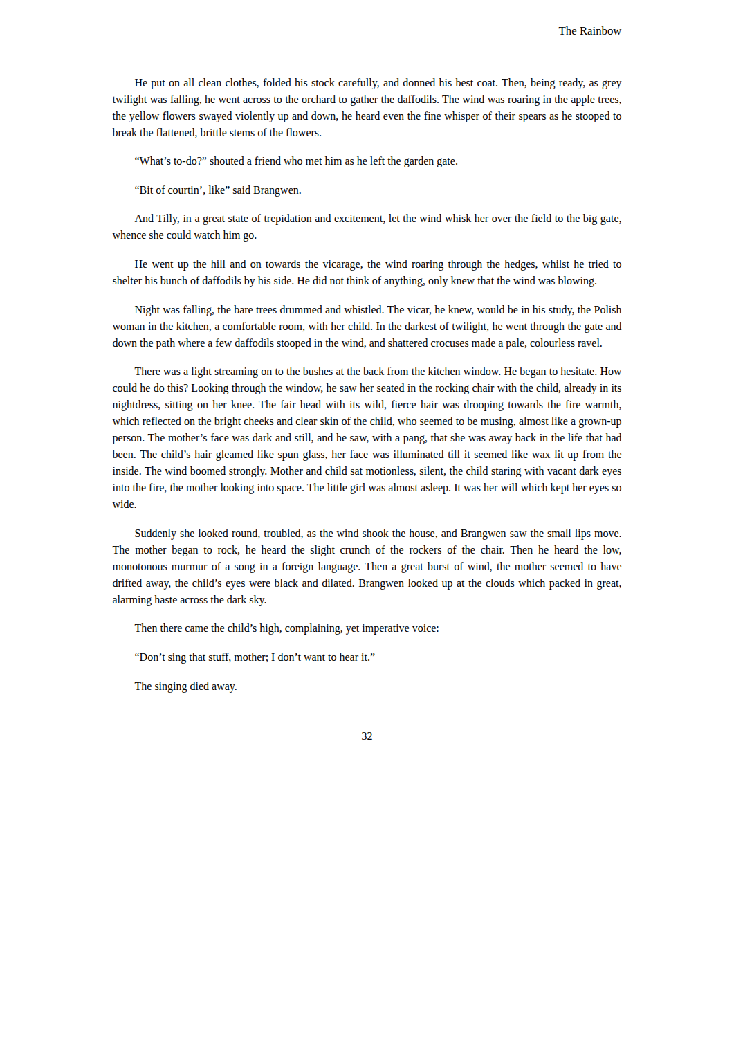The Rainbow
He put on all clean clothes, folded his stock carefully, and donned his best coat. Then, being ready, as grey twilight was falling, he went across to the orchard to gather the daffodils. The wind was roaring in the apple trees, the yellow flowers swayed violently up and down, he heard even the fine whisper of their spears as he stooped to break the flattened, brittle stems of the flowers.
“What’s to-do?” shouted a friend who met him as he left the garden gate.
“Bit of courtin’, like” said Brangwen.
And Tilly, in a great state of trepidation and excitement, let the wind whisk her over the field to the big gate, whence she could watch him go.
He went up the hill and on towards the vicarage, the wind roaring through the hedges, whilst he tried to shelter his bunch of daffodils by his side. He did not think of anything, only knew that the wind was blowing.
Night was falling, the bare trees drummed and whistled. The vicar, he knew, would be in his study, the Polish woman in the kitchen, a comfortable room, with her child. In the darkest of twilight, he went through the gate and down the path where a few daffodils stooped in the wind, and shattered crocuses made a pale, colourless ravel.
There was a light streaming on to the bushes at the back from the kitchen window. He began to hesitate. How could he do this? Looking through the window, he saw her seated in the rocking chair with the child, already in its nightdress, sitting on her knee. The fair head with its wild, fierce hair was drooping towards the fire warmth, which reflected on the bright cheeks and clear skin of the child, who seemed to be musing, almost like a grown-up person. The mother’s face was dark and still, and he saw, with a pang, that she was away back in the life that had been. The child’s hair gleamed like spun glass, her face was illuminated till it seemed like wax lit up from the inside. The wind boomed strongly. Mother and child sat motionless, silent, the child staring with vacant dark eyes into the fire, the mother looking into space. The little girl was almost asleep. It was her will which kept her eyes so wide.
Suddenly she looked round, troubled, as the wind shook the house, and Brangwen saw the small lips move. The mother began to rock, he heard the slight crunch of the rockers of the chair. Then he heard the low, monotonous murmur of a song in a foreign language. Then a great burst of wind, the mother seemed to have drifted away, the child’s eyes were black and dilated. Brangwen looked up at the clouds which packed in great, alarming haste across the dark sky.
Then there came the child’s high, complaining, yet imperative voice:
“Don’t sing that stuff, mother; I don’t want to hear it.”
The singing died away.
32